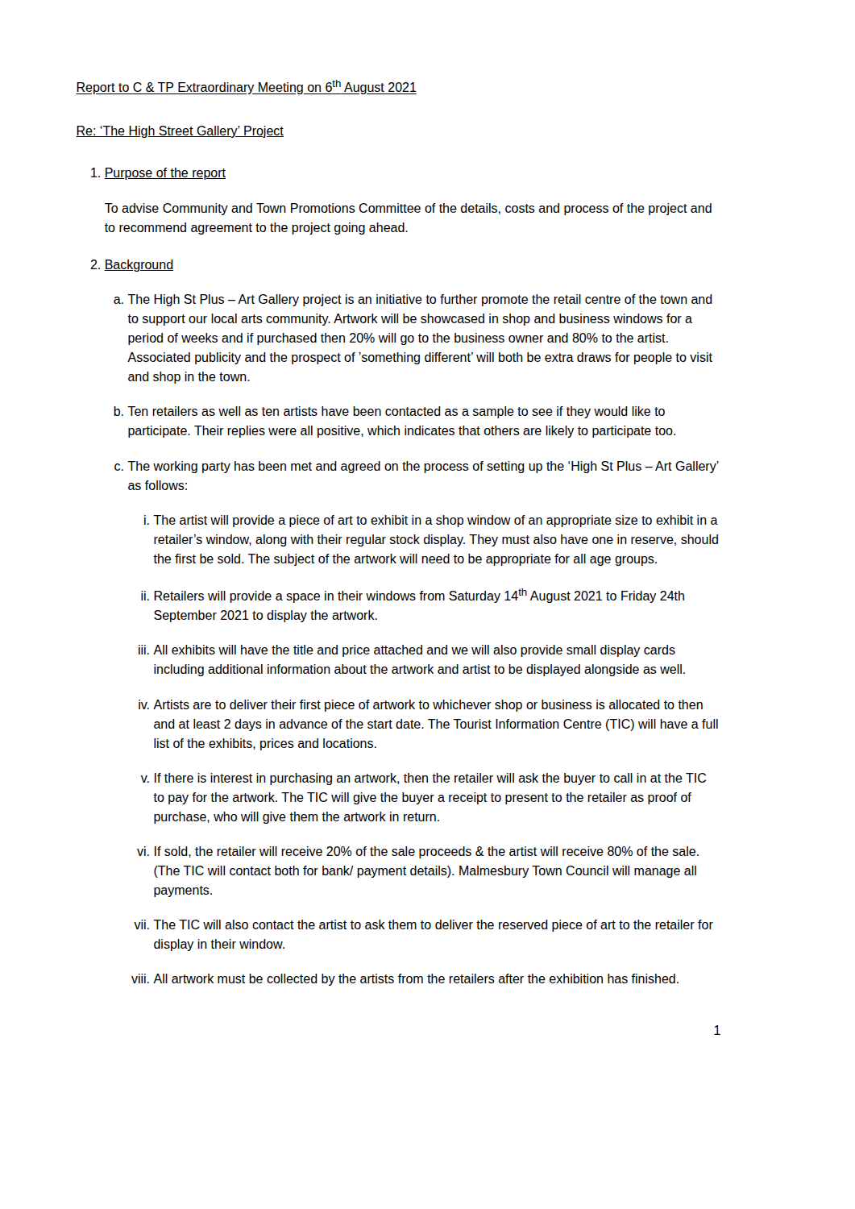Report to C & TP Extraordinary Meeting on 6th August 2021
Re: ‘The High Street Gallery’ Project
Purpose of the report
To advise Community and Town Promotions Committee of the details, costs and process of the project and to recommend agreement to the project going ahead.
Background
The High St Plus – Art Gallery project is an initiative to further promote the retail centre of the town and to support our local arts community. Artwork will be showcased in shop and business windows for a period of weeks and if purchased then 20% will go to the business owner and 80% to the artist. Associated publicity and the prospect of ’something different’ will both be extra draws for people to visit and shop in the town.
Ten retailers as well as ten artists have been contacted as a sample to see if they would like to participate. Their replies were all positive, which indicates that others are likely to participate too.
The working party has been met and agreed on the process of setting up the ‘High St Plus – Art Gallery’ as follows:
The artist will provide a piece of art to exhibit in a shop window of an appropriate size to exhibit in a retailer’s window, along with their regular stock display. They must also have one in reserve, should the first be sold. The subject of the artwork will need to be appropriate for all age groups.
Retailers will provide a space in their windows from Saturday 14th August 2021 to Friday 24th September 2021 to display the artwork.
All exhibits will have the title and price attached and we will also provide small display cards including additional information about the artwork and artist to be displayed alongside as well.
Artists are to deliver their first piece of artwork to whichever shop or business is allocated to then and at least 2 days in advance of the start date. The Tourist Information Centre (TIC) will have a full list of the exhibits, prices and locations.
If there is interest in purchasing an artwork, then the retailer will ask the buyer to call in at the TIC to pay for the artwork. The TIC will give the buyer a receipt to present to the retailer as proof of purchase, who will give them the artwork in return.
If sold, the retailer will receive 20% of the sale proceeds & the artist will receive 80% of the sale. (The TIC will contact both for bank/ payment details). Malmesbury Town Council will manage all payments.
The TIC will also contact the artist to ask them to deliver the reserved piece of art to the retailer for display in their window.
All artwork must be collected by the artists from the retailers after the exhibition has finished.
1